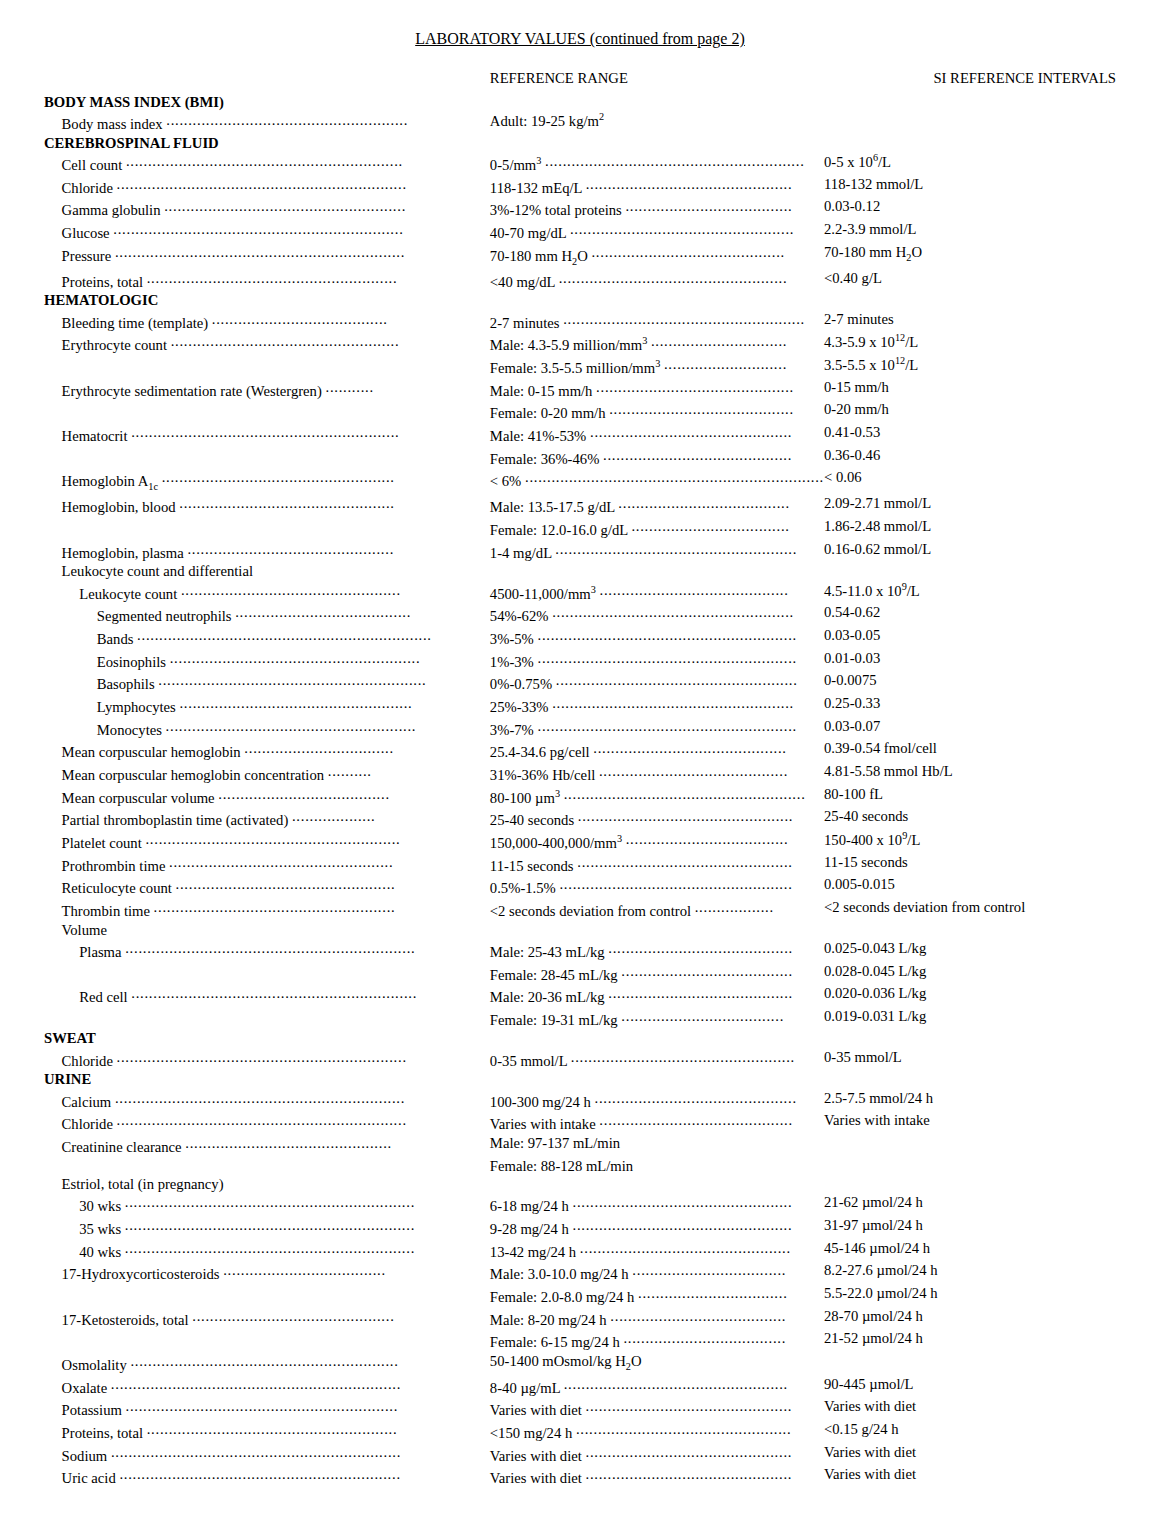LABORATORY VALUES (continued from page 2)
| | REFERENCE RANGE | SI REFERENCE INTERVALS |
| Body Mass Index (BMI) |
| Body mass index ....................................................... | Adult: 19-25 kg/m 2 |
| Cerebrospinal Fluid |
| Cell count ............................................................... | 0-5/mm 3 ........................................................... | 0-5 x 10 6 /L |
| Chloride .................................................................. | 118-132 mEq/L ............................................... | 118-132 mmol/L |
| Gamma globulin ....................................................... | 3%-12% total proteins ...................................... | 0.03-0.12 |
| Glucose .................................................................. | 40-70 mg/dL ................................................... | 2.2-3.9 mmol/L |
| Pressure .................................................................. | 70-180 mm H 2 O ............................................ | 70-180 mm H 2 O |
| Proteins, total ......................................................... | <40 mg/dL .................................................... | <0.40 g/L |
| Hematologic |
| Bleeding time (template) ........................................ | 2-7 minutes ....................................................... | 2-7 minutes |
| Erythrocyte count .................................................... | Male: 4.3-5.9 million/mm 3 ............................... | 4.3-5.9 x 10 12 /L |
| | Female: 3.5-5.5 million/mm 3 ............................ | 3.5-5.5 x 10 12 /L |
| Erythrocyte sedimentation rate (Westergren) ........... | Male: 0-15 mm/h ............................................. | 0-15 mm/h |
| | Female: 0-20 mm/h .......................................... | 0-20 mm/h |
| Hematocrit ............................................................. | Male: 41%-53% .............................................. | 0.41-0.53 |
| | Female: 36%-46% ........................................... | 0.36-0.46 |
| Hemoglobin A 1c ..................................................... | < 6% .................................................................... | < 0.06 |
| Hemoglobin, blood ................................................. | Male: 13.5-17.5 g/dL ....................................... | 2.09-2.71 mmol/L |
| | Female: 12.0-16.0 g/dL .................................... | 1.86-2.48 mmol/L |
| Hemoglobin, plasma ............................................... | 1-4 mg/dL ....................................................... | 0.16-0.62 mmol/L |
| Leukocyte count and differential | | |
| Leukocyte count .................................................. | 4500-11,000/mm 3 ........................................... | 4.5-11.0 x 10 9 /L |
| Segmented neutrophils ........................................ | 54%-62% ....................................................... | 0.54-0.62 |
| Bands ................................................................... | 3%-5% ........................................................... | 0.03-0.05 |
| Eosinophils ......................................................... | 1%-3% ........................................................... | 0.01-0.03 |
| Basophils ............................................................. | 0%-0.75% ....................................................... | 0-0.0075 |
| Lymphocytes ..................................................... | 25%-33% ....................................................... | 0.25-0.33 |
| Monocytes ......................................................... | 3%-7% ........................................................... | 0.03-0.07 |
| Mean corpuscular hemoglobin .................................. | 25.4-34.6 pg/cell ............................................ | 0.39-0.54 fmol/cell |
| Mean corpuscular hemoglobin concentration .......... | 31%-36% Hb/cell ........................................... | 4.81-5.58 mmol Hb/L |
| Mean corpuscular volume ....................................... | 80-100 µm 3 ....................................................... | 80-100 fL |
| Partial thromboplastin time (activated) ................... | 25-40 seconds ................................................. | 25-40 seconds |
| Platelet count .......................................................... | 150,000-400,000/mm 3 ..................................... | 150-400 x 10 9 /L |
| Prothrombin time ................................................... | 11-15 seconds ................................................. | 11-15 seconds |
| Reticulocyte count .................................................. | 0.5%-1.5% ..................................................... | 0.005-0.015 |
| Thrombin time ....................................................... | <2 seconds deviation from control .................. | <2 seconds deviation from control |
| Volume | | |
| Plasma .................................................................. | Male: 25-43 mL/kg .......................................... | 0.025-0.043 L/kg |
| | Female: 28-45 mL/kg ....................................... | 0.028-0.045 L/kg |
| Red cell ................................................................. | Male: 20-36 mL/kg .......................................... | 0.020-0.036 L/kg |
| | Female: 19-31 mL/kg ..................................... | 0.019-0.031 L/kg |
| Sweat |
| Chloride .................................................................. | 0-35 mmol/L ................................................... | 0-35 mmol/L |
| Urine |
| Calcium .................................................................. | 100-300 mg/24 h .............................................. | 2.5-7.5 mmol/24 h |
| Chloride .................................................................. | Varies with intake ............................................ | Varies with intake |
| Creatinine clearance ............................................... | Male: 97-137 mL/min |
| | Female: 88-128 mL/min |
| Estriol, total (in pregnancy) | | |
| 30 wks .................................................................. | 6-18 mg/24 h .................................................. | 21-62 µmol/24 h |
| 35 wks .................................................................. | 9-28 mg/24 h .................................................. | 31-97 µmol/24 h |
| 40 wks .................................................................. | 13-42 mg/24 h ................................................ | 45-146 µmol/24 h |
| 17-Hydroxycorticosteroids ..................................... | Male: 3.0-10.0 mg/24 h ................................... | 8.2-27.6 µmol/24 h |
| | Female: 2.0-8.0 mg/24 h .................................. | 5.5-22.0 µmol/24 h |
| 17-Ketosteroids, total .............................................. | Male: 8-20 mg/24 h ........................................ | 28-70 µmol/24 h |
| | Female: 6-15 mg/24 h ..................................... | 21-52 µmol/24 h |
| Osmolality ............................................................. | 50-1400 mOsmol/kg H 2 O |
| Oxalate .................................................................. | 8-40 µg/mL ................................................... | 90-445 µmol/L |
| Potassium .............................................................. | Varies with diet ............................................... | Varies with diet |
| Proteins, total ......................................................... | <150 mg/24 h ................................................. | <0.15 g/24 h |
| Sodium .................................................................. | Varies with diet ............................................... | Varies with diet |
| Uric acid ................................................................ | Varies with diet ............................................... | Varies with diet |